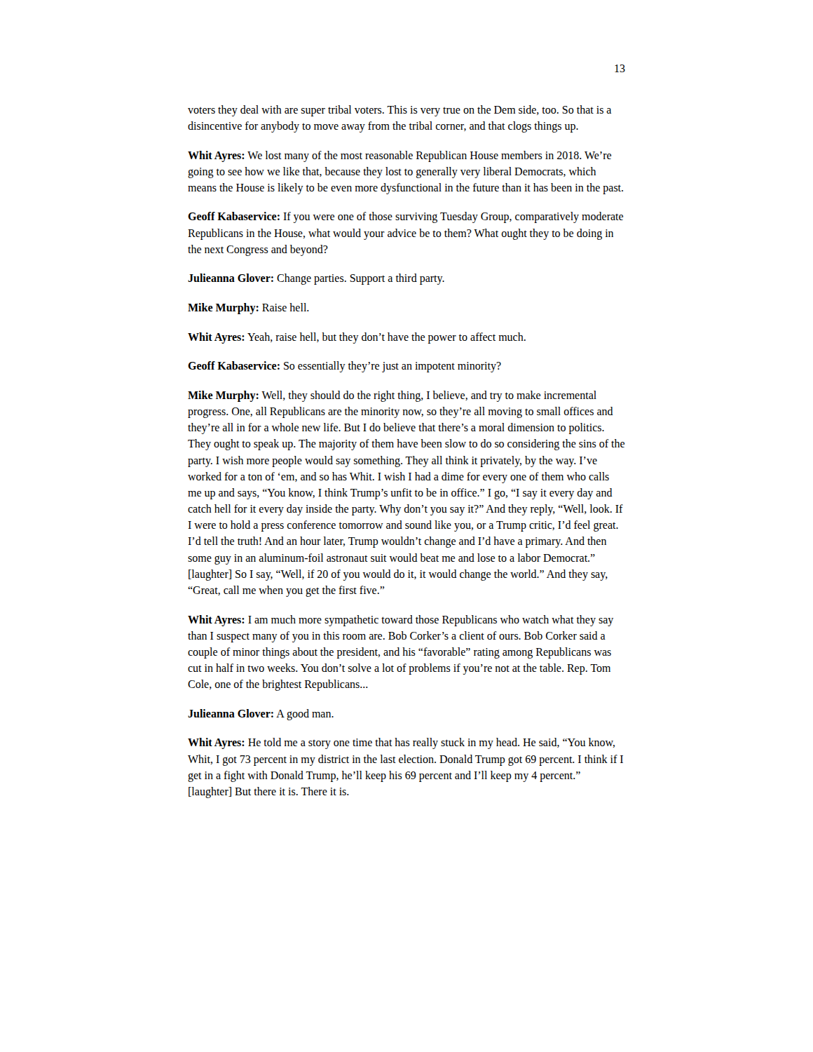13
voters they deal with are super tribal voters. This is very true on the Dem side, too. So that is a disincentive for anybody to move away from the tribal corner, and that clogs things up.
Whit Ayres: We lost many of the most reasonable Republican House members in 2018. We’re going to see how we like that, because they lost to generally very liberal Democrats, which means the House is likely to be even more dysfunctional in the future than it has been in the past.
Geoff Kabaservice: If you were one of those surviving Tuesday Group, comparatively moderate Republicans in the House, what would your advice be to them? What ought they to be doing in the next Congress and beyond?
Julieanna Glover: Change parties. Support a third party.
Mike Murphy: Raise hell.
Whit Ayres: Yeah, raise hell, but they don’t have the power to affect much.
Geoff Kabaservice: So essentially they’re just an impotent minority?
Mike Murphy: Well, they should do the right thing, I believe, and try to make incremental progress. One, all Republicans are the minority now, so they’re all moving to small offices and they’re all in for a whole new life. But I do believe that there’s a moral dimension to politics. They ought to speak up. The majority of them have been slow to do so considering the sins of the party. I wish more people would say something. They all think it privately, by the way. I’ve worked for a ton of ‘em, and so has Whit. I wish I had a dime for every one of them who calls me up and says, “You know, I think Trump’s unfit to be in office.” I go, “I say it every day and catch hell for it every day inside the party. Why don’t you say it?” And they reply, “Well, look. If I were to hold a press conference tomorrow and sound like you, or a Trump critic, I’d feel great. I’d tell the truth! And an hour later, Trump wouldn’t change and I’d have a primary. And then some guy in an aluminum-foil astronaut suit would beat me and lose to a labor Democrat.” [laughter] So I say, “Well, if 20 of you would do it, it would change the world.” And they say, “Great, call me when you get the first five.”
Whit Ayres: I am much more sympathetic toward those Republicans who watch what they say than I suspect many of you in this room are. Bob Corker’s a client of ours. Bob Corker said a couple of minor things about the president, and his “favorable” rating among Republicans was cut in half in two weeks. You don’t solve a lot of problems if you’re not at the table. Rep. Tom Cole, one of the brightest Republicans...
Julieanna Glover: A good man.
Whit Ayres: He told me a story one time that has really stuck in my head. He said, “You know, Whit, I got 73 percent in my district in the last election. Donald Trump got 69 percent. I think if I get in a fight with Donald Trump, he’ll keep his 69 percent and I’ll keep my 4 percent.” [laughter] But there it is. There it is.